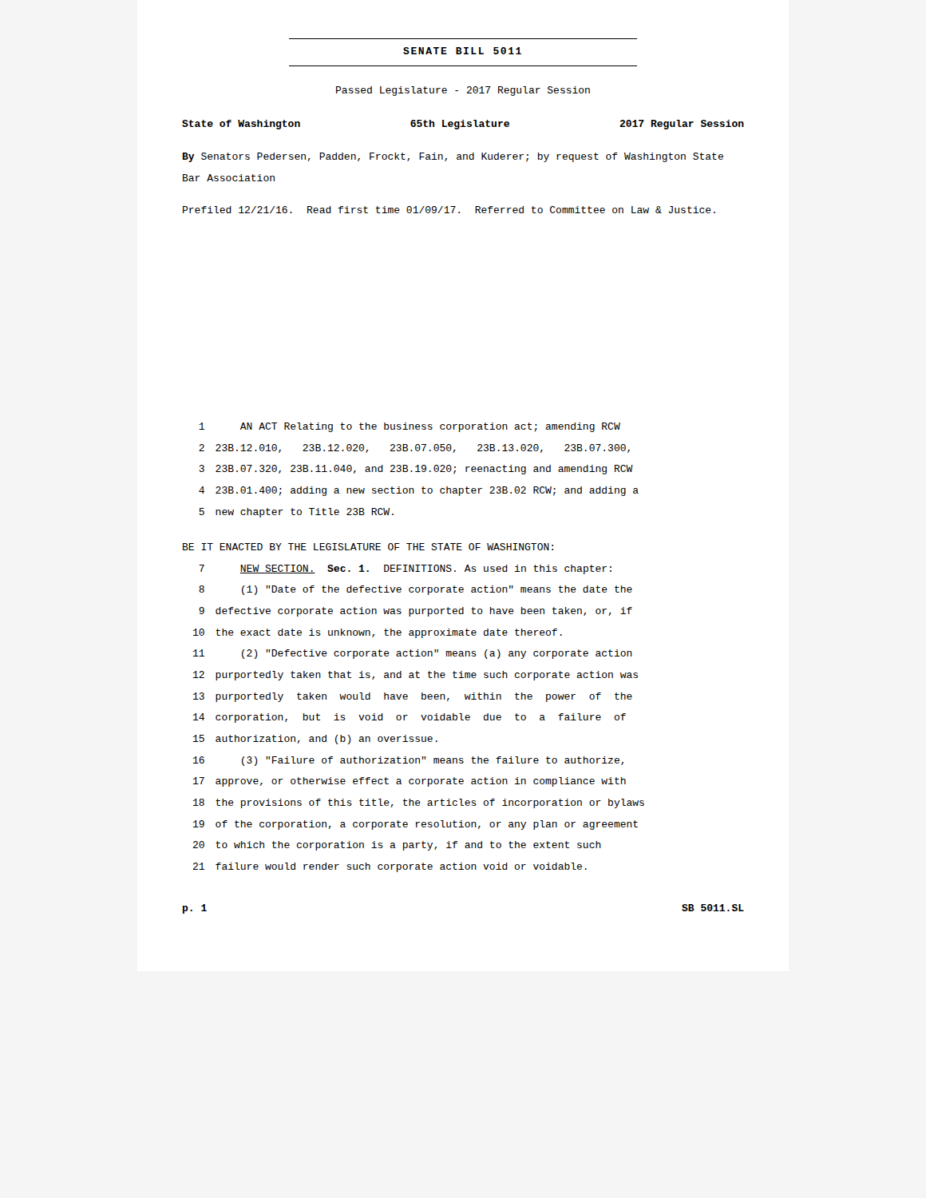SENATE BILL 5011
Passed Legislature - 2017 Regular Session
State of Washington 65th Legislature 2017 Regular Session
By Senators Pedersen, Padden, Frockt, Fain, and Kuderer; by request of Washington State Bar Association
Prefiled 12/21/16. Read first time 01/09/17. Referred to Committee on Law & Justice.
AN ACT Relating to the business corporation act; amending RCW
23B.12.010, 23B.12.020, 23B.07.050, 23B.13.020, 23B.07.300,
23B.07.320, 23B.11.040, and 23B.19.020; reenacting and amending RCW
23B.01.400; adding a new section to chapter 23B.02 RCW; and adding a
new chapter to Title 23B RCW.
BE IT ENACTED BY THE LEGISLATURE OF THE STATE OF WASHINGTON:
NEW SECTION. Sec. 1. DEFINITIONS. As used in this chapter:
(1) "Date of the defective corporate action" means the date the
defective corporate action was purported to have been taken, or, if
the exact date is unknown, the approximate date thereof.
(2) "Defective corporate action" means (a) any corporate action
purportedly taken that is, and at the time such corporate action was
purportedly taken would have been, within the power of the
corporation, but is void or voidable due to a failure of
authorization, and (b) an overissue.
(3) "Failure of authorization" means the failure to authorize,
approve, or otherwise effect a corporate action in compliance with
the provisions of this title, the articles of incorporation or bylaws
of the corporation, a corporate resolution, or any plan or agreement
to which the corporation is a party, if and to the extent such
failure would render such corporate action void or voidable.
p. 1 SB 5011.SL